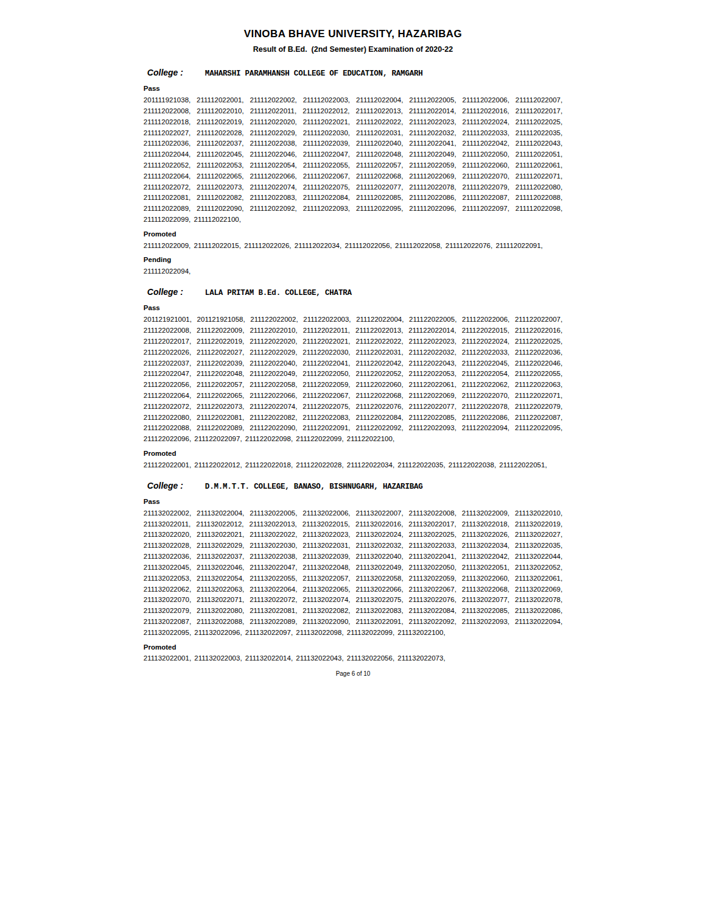VINOBA BHAVE UNIVERSITY, HAZARIBAG
Result of B.Ed. (2nd Semester) Examination of 2020-22
College : MAHARSHI PARAMHANSH COLLEGE OF EDUCATION, RAMGARH
Pass
201111921038, 211112022001, 211112022002, 211112022003, 211112022004, 211112022005, 211112022006, 211112022007, 211112022008, 211112022010, 211112022011, 211112022012, 211112022013, 211112022014, 211112022016, 211112022017, 211112022018, 211112022019, 211112022020, 211112022021, 211112022022, 211112022023, 211112022024, 211112022025, 211112022027, 211112022028, 211112022029, 211112022030, 211112022031, 211112022032, 211112022033, 211112022035, 211112022036, 211112022037, 211112022038, 211112022039, 211112022040, 211112022041, 211112022042, 211112022043, 211112022044, 211112022045, 211112022046, 211112022047, 211112022048, 211112022049, 211112022050, 211112022051, 211112022052, 211112022053, 211112022054, 211112022055, 211112022057, 211112022059, 211112022060, 211112022061, 211112022064, 211112022065, 211112022066, 211112022067, 211112022068, 211112022069, 211112022070, 211112022071, 211112022072, 211112022073, 211112022074, 211112022075, 211112022077, 211112022078, 211112022079, 211112022080, 211112022081, 211112022082, 211112022083, 211112022084, 211112022085, 211112022086, 211112022087, 211112022088, 211112022089, 211112022090, 211112022092, 211112022093, 211112022095, 211112022096, 211112022097, 211112022098, 211112022099, 211112022100,
Promoted
211112022009, 211112022015, 211112022026, 211112022034, 211112022056, 211112022058, 211112022076, 211112022091,
Pending
211112022094,
College : LALA PRITAM B.Ed. COLLEGE, CHATRA
Pass
201121921001, 201121921058, 211122022002, 211122022003, 211122022004, 211122022005, 211122022006, 211122022007, 211122022008, 211122022009, 211122022010, 211122022011, 211122022013, 211122022014, 211122022015, 211122022016, 211122022017, 211122022019, 211122022020, 211122022021, 211122022022, 211122022023, 211122022024, 211122022025, 211122022026, 211122022027, 211122022029, 211122022030, 211122022031, 211122022032, 211122022033, 211122022036, 211122022037, 211122022039, 211122022040, 211122022041, 211122022042, 211122022043, 211122022045, 211122022046, 211122022047, 211122022048, 211122022049, 211122022050, 211122022052, 211122022053, 211122022054, 211122022055, 211122022056, 211122022057, 211122022058, 211122022059, 211122022060, 211122022061, 211122022062, 211122022063, 211122022064, 211122022065, 211122022066, 211122022067, 211122022068, 211122022069, 211122022070, 211122022071, 211122022072, 211122022073, 211122022074, 211122022075, 211122022076, 211122022077, 211122022078, 211122022079, 211122022080, 211122022081, 211122022082, 211122022083, 211122022084, 211122022085, 211122022086, 211122022087, 211122022088, 211122022089, 211122022090, 211122022091, 211122022092, 211122022093, 211122022094, 211122022095, 211122022096, 211122022097, 211122022098, 211122022099, 211122022100,
Promoted
211122022001, 211122022012, 211122022018, 211122022028, 211122022034, 211122022035, 211122022038, 211122022051,
College : D.M.M.T.T. COLLEGE, BANASO, BISHNUGARH, HAZARIBAG
Pass
211132022002, 211132022004, 211132022005, 211132022006, 211132022007, 211132022008, 211132022009, 211132022010, 211132022011, 211132022012, 211132022013, 211132022015, 211132022016, 211132022017, 211132022018, 211132022019, 211132022020, 211132022021, 211132022022, 211132022023, 211132022024, 211132022025, 211132022026, 211132022027, 211132022028, 211132022029, 211132022030, 211132022031, 211132022032, 211132022033, 211132022034, 211132022035, 211132022036, 211132022037, 211132022038, 211132022039, 211132022040, 211132022041, 211132022042, 211132022044, 211132022045, 211132022046, 211132022047, 211132022048, 211132022049, 211132022050, 211132022051, 211132022052, 211132022053, 211132022054, 211132022055, 211132022057, 211132022058, 211132022059, 211132022060, 211132022061, 211132022062, 211132022063, 211132022064, 211132022065, 211132022066, 211132022067, 211132022068, 211132022069, 211132022070, 211132022071, 211132022072, 211132022074, 211132022075, 211132022076, 211132022077, 211132022078, 211132022079, 211132022080, 211132022081, 211132022082, 211132022083, 211132022084, 211132022085, 211132022086, 211132022087, 211132022088, 211132022089, 211132022090, 211132022091, 211132022092, 211132022093, 211132022094, 211132022095, 211132022096, 211132022097, 211132022098, 211132022099, 211132022100,
Promoted
211132022001, 211132022003, 211132022014, 211132022043, 211132022056, 211132022073,
Page 6 of 10